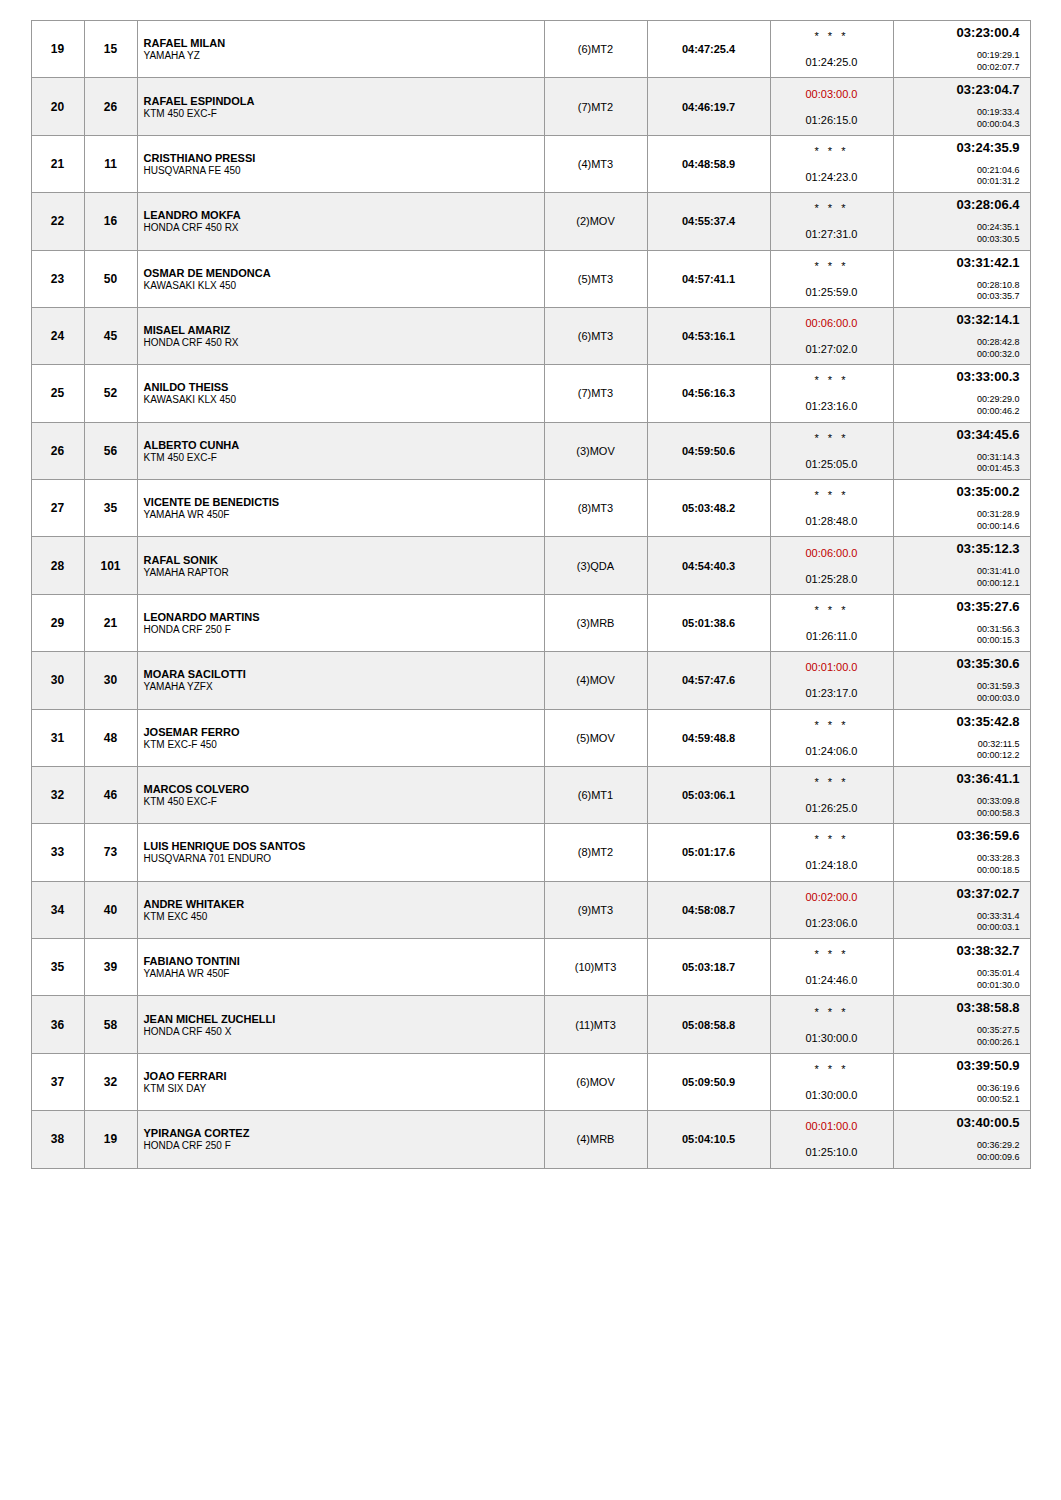| 19 | 15 | RAFAEL MILAN YAMAHA YZ | (6)MT2 | 04:47:25.4 | * * * 01:24:25.0 | 03:23:00.4 00:19:29.1 00:02:07.7 |
| 20 | 26 | RAFAEL ESPINDOLA KTM 450 EXC-F | (7)MT2 | 04:46:19.7 | 00:03:00.0 01:26:15.0 | 03:23:04.7 00:19:33.4 00:00:04.3 |
| 21 | 11 | CRISTHIANO PRESSI HUSQVARNA FE 450 | (4)MT3 | 04:48:58.9 | * * * 01:24:23.0 | 03:24:35.9 00:21:04.6 00:01:31.2 |
| 22 | 16 | LEANDRO MOKFA HONDA CRF 450 RX | (2)MOV | 04:55:37.4 | * * * 01:27:31.0 | 03:28:06.4 00:24:35.1 00:03:30.5 |
| 23 | 50 | OSMAR DE MENDONCA KAWASAKI KLX 450 | (5)MT3 | 04:57:41.1 | * * * 01:25:59.0 | 03:31:42.1 00:28:10.8 00:03:35.7 |
| 24 | 45 | MISAEL AMARIZ HONDA CRF 450 RX | (6)MT3 | 04:53:16.1 | 00:06:00.0 01:27:02.0 | 03:32:14.1 00:28:42.8 00:00:32.0 |
| 25 | 52 | ANILDO THEISS KAWASAKI KLX 450 | (7)MT3 | 04:56:16.3 | * * * 01:23:16.0 | 03:33:00.3 00:29:29.0 00:00:46.2 |
| 26 | 56 | ALBERTO CUNHA KTM 450 EXC-F | (3)MOV | 04:59:50.6 | * * * 01:25:05.0 | 03:34:45.6 00:31:14.3 00:01:45.3 |
| 27 | 35 | VICENTE DE BENEDICTIS YAMAHA WR 450F | (8)MT3 | 05:03:48.2 | * * * 01:28:48.0 | 03:35:00.2 00:31:28.9 00:00:14.6 |
| 28 | 101 | RAFAL SONIK YAMAHA RAPTOR | (3)QDA | 04:54:40.3 | 00:06:00.0 01:25:28.0 | 03:35:12.3 00:31:41.0 00:00:12.1 |
| 29 | 21 | LEONARDO MARTINS HONDA CRF 250 F | (3)MRB | 05:01:38.6 | * * * 01:26:11.0 | 03:35:27.6 00:31:56.3 00:00:15.3 |
| 30 | 30 | MOARA SACILOTTI YAMAHA YZFX | (4)MOV | 04:57:47.6 | 00:01:00.0 01:23:17.0 | 03:35:30.6 00:31:59.3 00:00:03.0 |
| 31 | 48 | JOSEMAR FERRO KTM EXC-F 450 | (5)MOV | 04:59:48.8 | * * * 01:24:06.0 | 03:35:42.8 00:32:11.5 00:00:12.2 |
| 32 | 46 | MARCOS COLVERO KTM 450 EXC-F | (6)MT1 | 05:03:06.1 | * * * 01:26:25.0 | 03:36:41.1 00:33:09.8 00:00:58.3 |
| 33 | 73 | LUIS HENRIQUE DOS SANTOS HUSQVARNA 701 ENDURO | (8)MT2 | 05:01:17.6 | * * * 01:24:18.0 | 03:36:59.6 00:33:28.3 00:00:18.5 |
| 34 | 40 | ANDRE WHITAKER KTM EXC 450 | (9)MT3 | 04:58:08.7 | 00:02:00.0 01:23:06.0 | 03:37:02.7 00:33:31.4 00:00:03.1 |
| 35 | 39 | FABIANO TONTINI YAMAHA WR 450F | (10)MT3 | 05:03:18.7 | * * * 01:24:46.0 | 03:38:32.7 00:35:01.4 00:01:30.0 |
| 36 | 58 | JEAN MICHEL ZUCHELLI HONDA CRF 450 X | (11)MT3 | 05:08:58.8 | * * * 01:30:00.0 | 03:38:58.8 00:35:27.5 00:00:26.1 |
| 37 | 32 | JOAO FERRARI KTM SIX DAY | (6)MOV | 05:09:50.9 | * * * 01:30:00.0 | 03:39:50.9 00:36:19.6 00:00:52.1 |
| 38 | 19 | YPIRANGA CORTEZ HONDA CRF 250 F | (4)MRB | 05:04:10.5 | 00:01:00.0 01:25:10.0 | 03:40:00.5 00:36:29.2 00:00:09.6 |